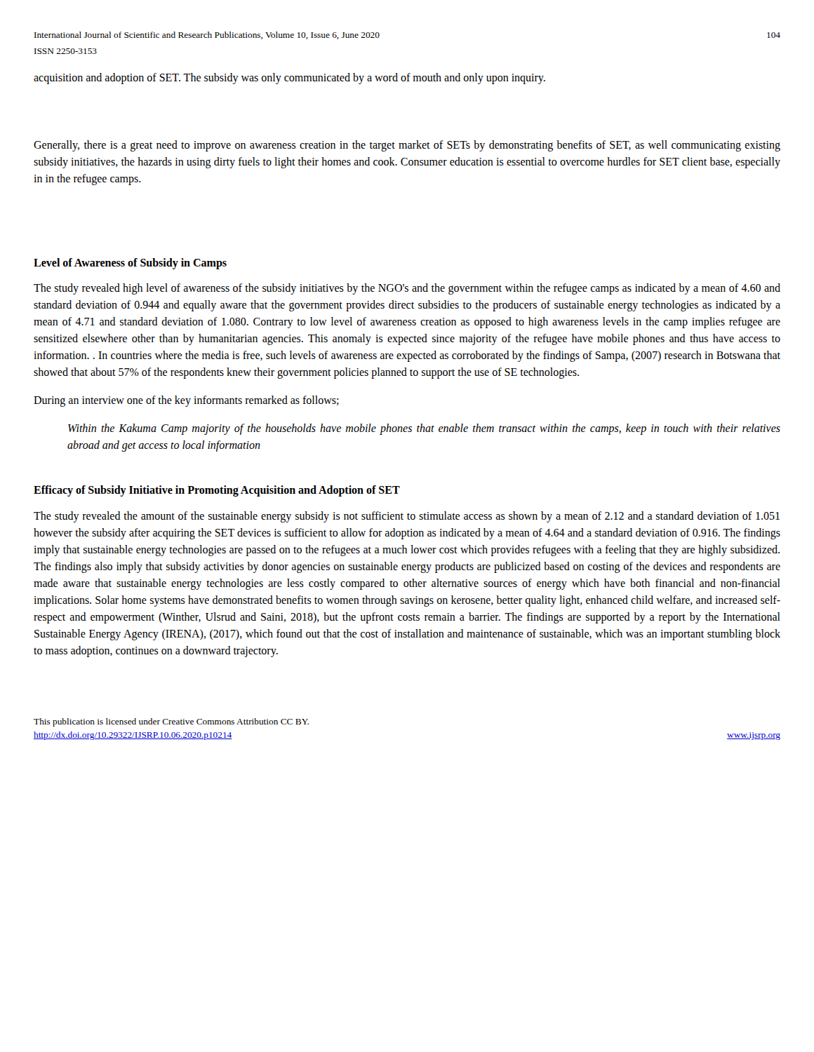International Journal of Scientific and Research Publications, Volume 10, Issue 6, June 2020 104
ISSN 2250-3153
acquisition and adoption of SET. The subsidy was only communicated by a word of mouth and only upon inquiry.
Generally, there is a great need to improve on awareness creation in the target market of SETs by demonstrating benefits of SET, as well communicating existing subsidy initiatives, the hazards in using dirty fuels to light their homes and cook. Consumer education is essential to overcome hurdles for SET client base, especially in in the refugee camps.
Level of Awareness of Subsidy in Camps
The study revealed high level of awareness of the subsidy initiatives by the NGO's and the government within the refugee camps as indicated by a mean of 4.60 and standard deviation of 0.944 and equally aware that the government provides direct subsidies to the producers of sustainable energy technologies as indicated by a mean of 4.71 and standard deviation of 1.080. Contrary to low level of awareness creation as opposed to high awareness levels in the camp implies refugee are sensitized elsewhere other than by humanitarian agencies. This anomaly is expected since majority of the refugee have mobile phones and thus have access to information. . In countries where the media is free, such levels of awareness are expected as corroborated by the findings of Sampa, (2007) research in Botswana that showed that about 57% of the respondents knew their government policies planned to support the use of SE technologies.
During an interview one of the key informants remarked as follows;
Within the Kakuma Camp majority of the households have mobile phones that enable them transact within the camps, keep in touch with their relatives abroad and get access to local information
Efficacy of Subsidy Initiative in Promoting Acquisition and Adoption of SET
The study revealed the amount of the sustainable energy subsidy is not sufficient to stimulate access as shown by a mean of 2.12 and a standard deviation of 1.051 however the subsidy after acquiring the SET devices is sufficient to allow for adoption as indicated by a mean of 4.64 and a standard deviation of 0.916. The findings imply that sustainable energy technologies are passed on to the refugees at a much lower cost which provides refugees with a feeling that they are highly subsidized. The findings also imply that subsidy activities by donor agencies on sustainable energy products are publicized based on costing of the devices and respondents are made aware that sustainable energy technologies are less costly compared to other alternative sources of energy which have both financial and non-financial implications. Solar home systems have demonstrated benefits to women through savings on kerosene, better quality light, enhanced child welfare, and increased self-respect and empowerment (Winther, Ulsrud and Saini, 2018), but the upfront costs remain a barrier. The findings are supported by a report by the International Sustainable Energy Agency (IRENA), (2017), which found out that the cost of installation and maintenance of sustainable, which was an important stumbling block to mass adoption, continues on a downward trajectory.
This publication is licensed under Creative Commons Attribution CC BY.
http://dx.doi.org/10.29322/IJSRP.10.06.2020.p10214 www.ijsrp.org